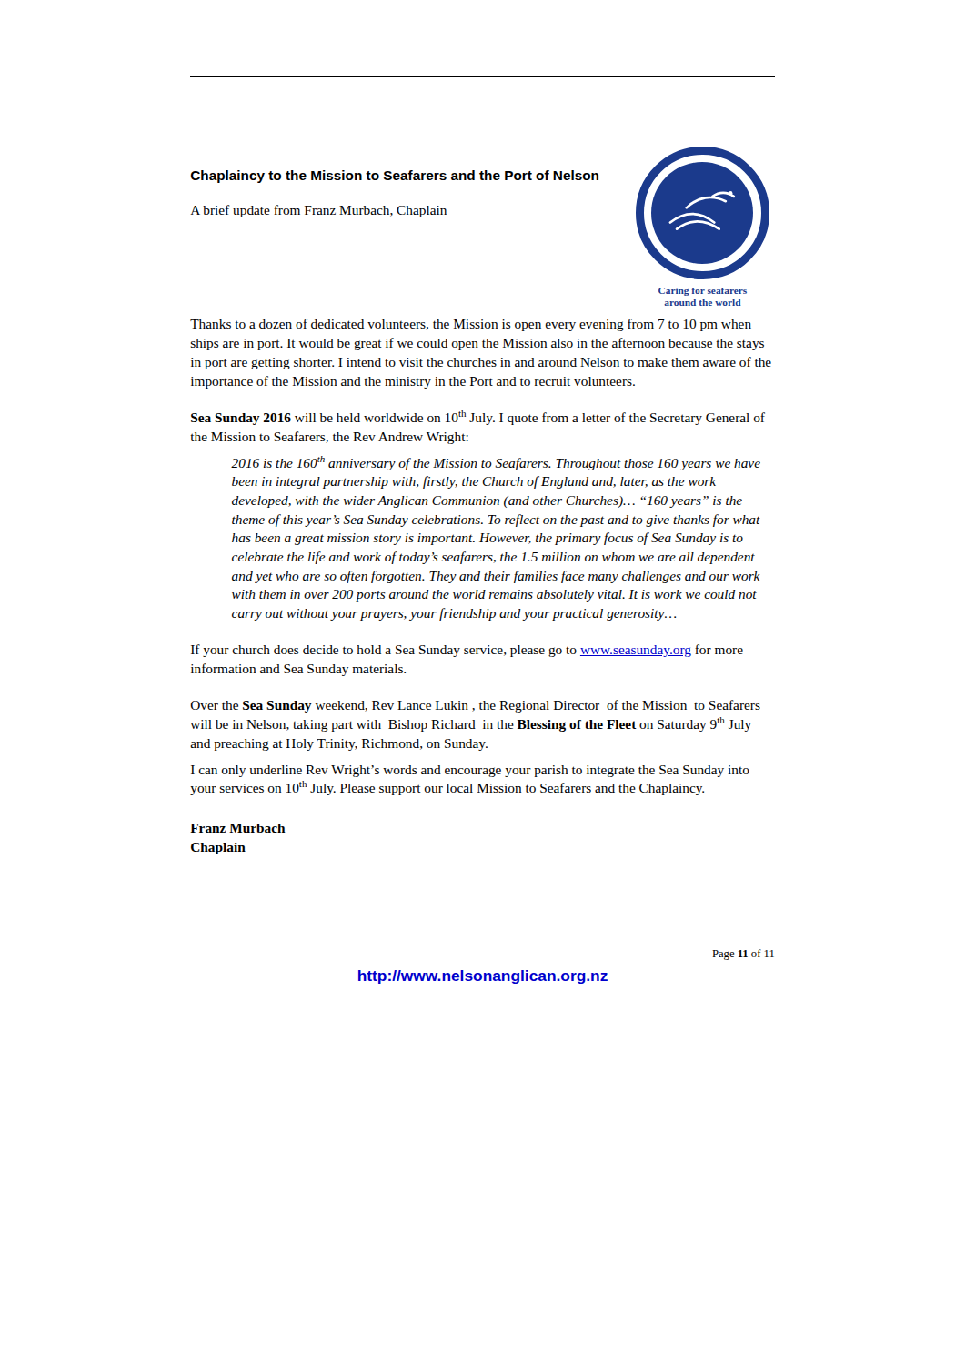Caring for seafarers
around the world
Chaplaincy to the Mission to Seafarers and the Port of Nelson
A brief update from Franz Murbach, Chaplain
Thanks to a dozen of dedicated volunteers, the Mission is open every evening from 7 to 10 pm when ships are in port. It would be great if we could open the Mission also in the afternoon because the stays in port are getting shorter. I intend to visit the churches in and around Nelson to make them aware of the importance of the Mission and the ministry in the Port and to recruit volunteers.
Sea Sunday 2016 will be held worldwide on 10th July. I quote from a letter of the Secretary General of the Mission to Seafarers, the Rev Andrew Wright:
2016 is the 160th anniversary of the Mission to Seafarers. Throughout those 160 years we have been in integral partnership with, firstly, the Church of England and, later, as the work developed, with the wider Anglican Communion (and other Churches)… “160 years” is the theme of this year’s Sea Sunday celebrations. To reflect on the past and to give thanks for what has been a great mission story is important. However, the primary focus of Sea Sunday is to celebrate the life and work of today’s seafarers, the 1.5 million on whom we are all dependent and yet who are so often forgotten. They and their families face many challenges and our work with them in over 200 ports around the world remains absolutely vital. It is work we could not carry out without your prayers, your friendship and your practical generosity…
If your church does decide to hold a Sea Sunday service, please go to www.seasunday.org for more information and Sea Sunday materials.
Over the Sea Sunday weekend, Rev Lance Lukin , the Regional Director of the Mission to Seafarers will be in Nelson, taking part with Bishop Richard in the Blessing of the Fleet on Saturday 9th July and preaching at Holy Trinity, Richmond, on Sunday.
I can only underline Rev Wright’s words and encourage your parish to integrate the Sea Sunday into your services on 10th July. Please support our local Mission to Seafarers and the Chaplaincy.
Franz Murbach Chaplain
Page 11 of 11
http://www.nelsonanglican.org.nz